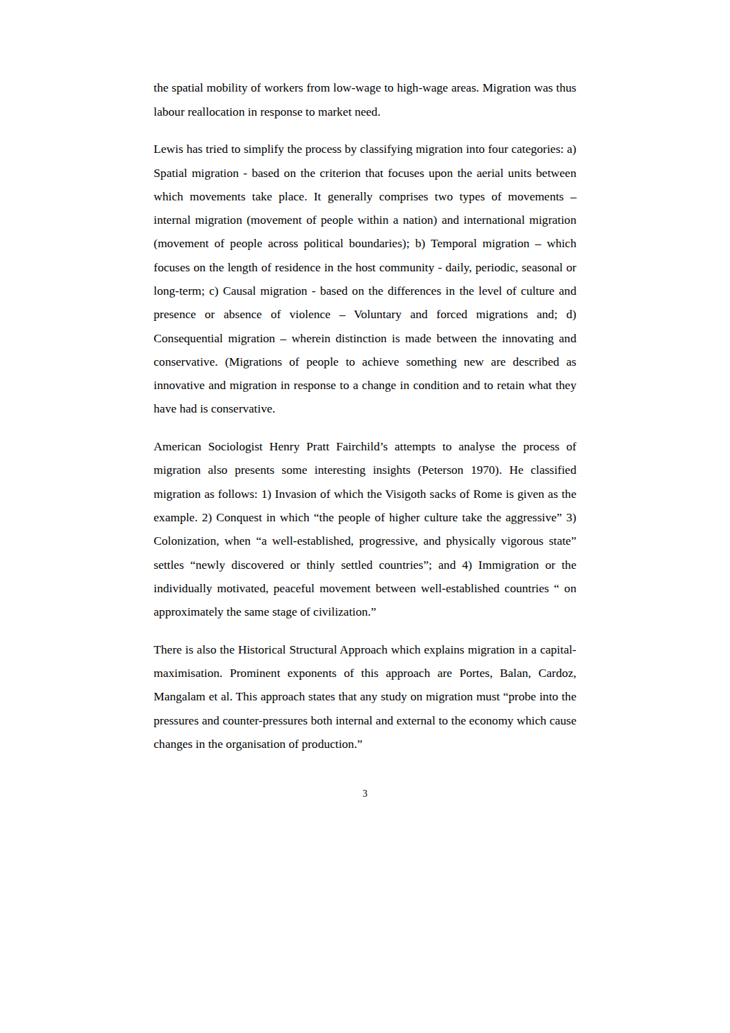the spatial mobility of workers from low-wage to high-wage areas. Migration was thus labour reallocation in response to market need.
Lewis has tried to simplify the process by classifying migration into four categories: a) Spatial migration - based on the criterion that focuses upon the aerial units between which movements take place. It generally comprises two types of movements – internal migration (movement of people within a nation) and international migration (movement of people across political boundaries); b) Temporal migration – which focuses on the length of residence in the host community - daily, periodic, seasonal or long-term; c) Causal migration - based on the differences in the level of culture and presence or absence of violence – Voluntary and forced migrations and; d) Consequential migration – wherein distinction is made between the innovating and conservative. (Migrations of people to achieve something new are described as innovative and migration in response to a change in condition and to retain what they have had is conservative.
American Sociologist Henry Pratt Fairchild’s attempts to analyse the process of migration also presents some interesting insights (Peterson 1970). He classified migration as follows: 1) Invasion of which the Visigoth sacks of Rome is given as the example. 2) Conquest in which “the people of higher culture take the aggressive” 3) Colonization, when “a well-established, progressive, and physically vigorous state” settles “newly discovered or thinly settled countries”; and 4) Immigration or the individually motivated, peaceful movement between well-established countries “ on approximately the same stage of civilization.”
There is also the Historical Structural Approach which explains migration in a capital-maximisation. Prominent exponents of this approach are Portes, Balan, Cardoz, Mangalam et al. This approach states that any study on migration must “probe into the pressures and counter-pressures both internal and external to the economy which cause changes in the organisation of production.”
3